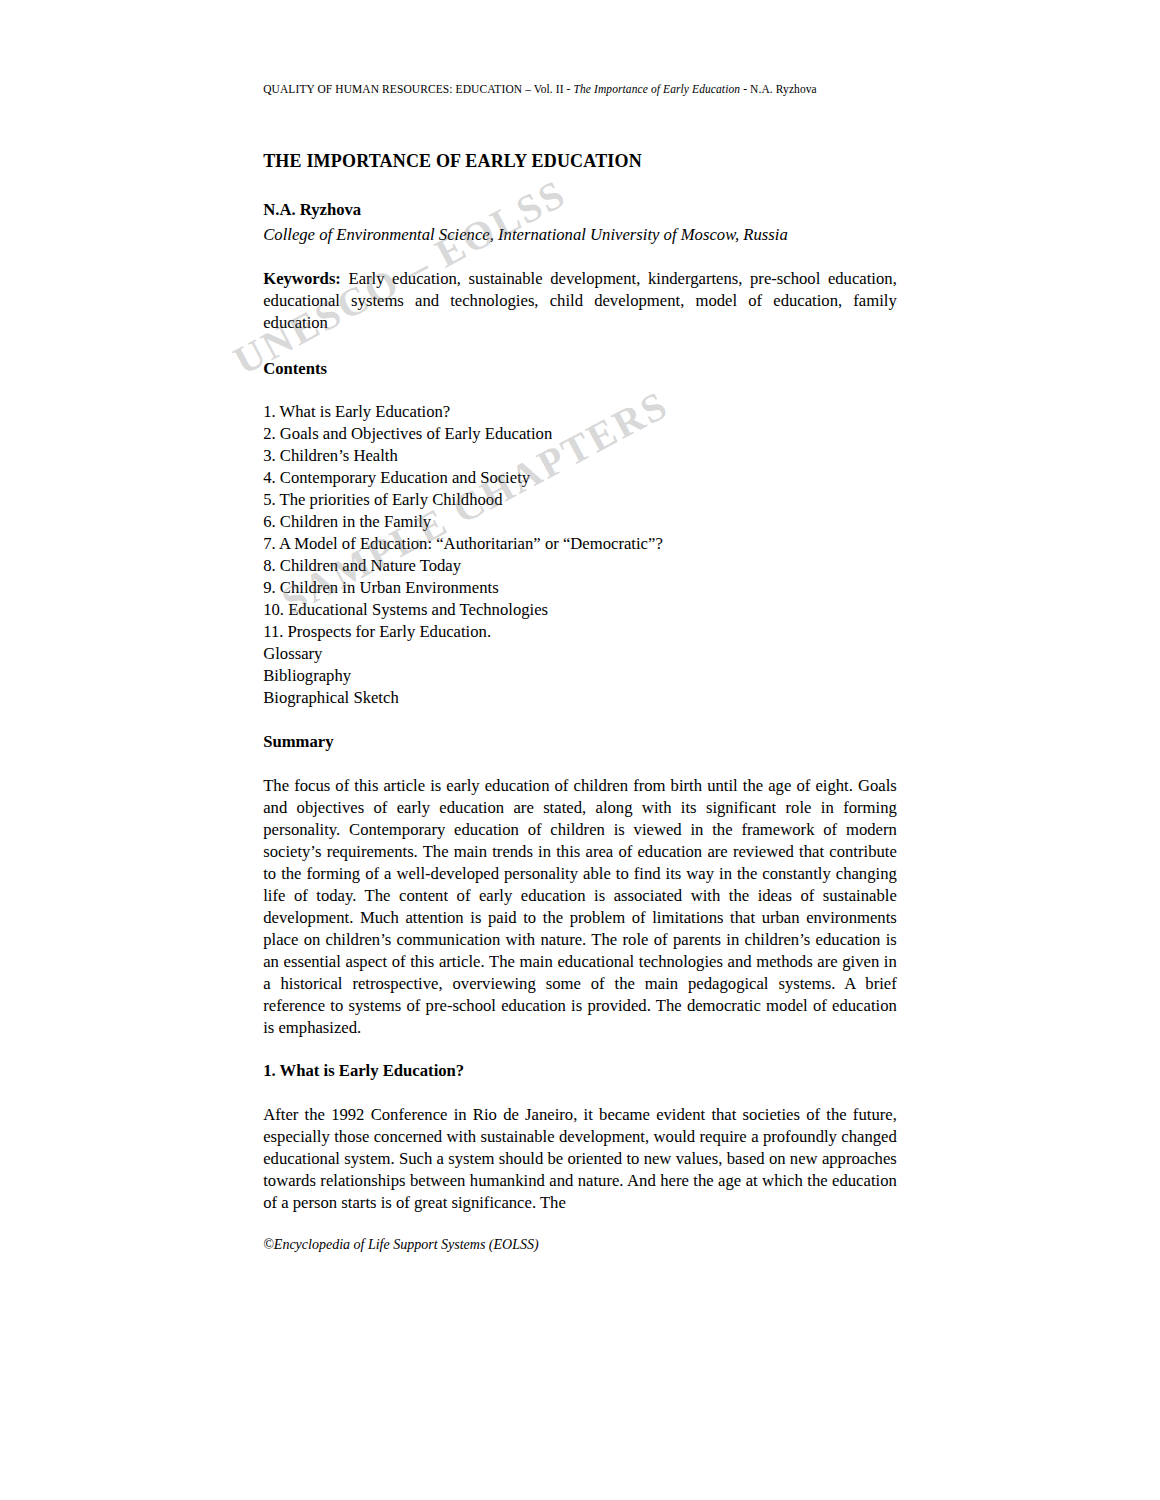QUALITY OF HUMAN RESOURCES: EDUCATION – Vol. II - The Importance of Early Education - N.A. Ryzhova
THE IMPORTANCE OF EARLY EDUCATION
N.A. Ryzhova
College of Environmental Science, International University of Moscow, Russia
Keywords: Early education, sustainable development, kindergartens, pre-school education, educational systems and technologies, child development, model of education, family education
Contents
1. What is Early Education?
2. Goals and Objectives of Early Education
3. Children’s Health
4. Contemporary Education and Society
5. The priorities of Early Childhood
6. Children in the Family
7. A Model of Education: “Authoritarian” or “Democratic”?
8. Children and Nature Today
9. Children in Urban Environments
10. Educational Systems and Technologies
11. Prospects for Early Education.
Glossary
Bibliography
Biographical Sketch
Summary
The focus of this article is early education of children from birth until the age of eight. Goals and objectives of early education are stated, along with its significant role in forming personality. Contemporary education of children is viewed in the framework of modern society’s requirements. The main trends in this area of education are reviewed that contribute to the forming of a well-developed personality able to find its way in the constantly changing life of today. The content of early education is associated with the ideas of sustainable development. Much attention is paid to the problem of limitations that urban environments place on children’s communication with nature. The role of parents in children’s education is an essential aspect of this article. The main educational technologies and methods are given in a historical retrospective, overviewing some of the main pedagogical systems. A brief reference to systems of pre-school education is provided. The democratic model of education is emphasized.
1. What is Early Education?
After the 1992 Conference in Rio de Janeiro, it became evident that societies of the future, especially those concerned with sustainable development, would require a profoundly changed educational system. Such a system should be oriented to new values, based on new approaches towards relationships between humankind and nature. And here the age at which the education of a person starts is of great significance. The
©Encyclopedia of Life Support Systems (EOLSS)
UNESCO – EOLSS
SAMPLE CHAPTERS